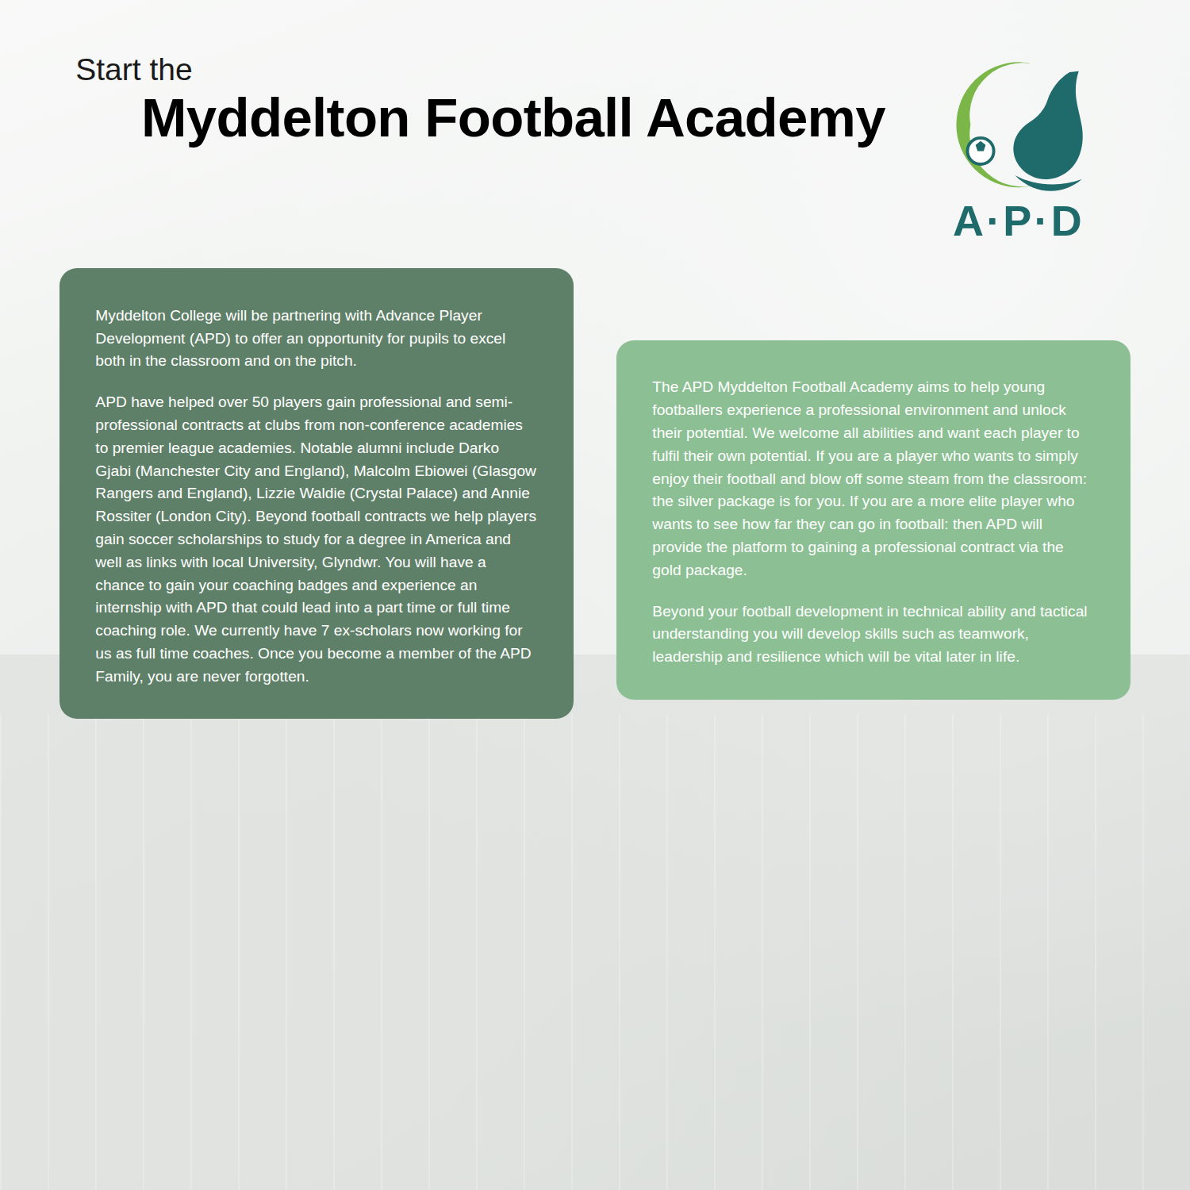Start the
Myddelton Football Academy
A·P·D
Myddelton College will be partnering with Advance Player Development (APD) to offer an opportunity for pupils to excel both in the classroom and on the pitch.
APD have helped over 50 players gain professional and semi-professional contracts at clubs from non-conference academies to premier league academies. Notable alumni include Darko Gjabi (Manchester City and England), Malcolm Ebiowei (Glasgow Rangers and England), Lizzie Waldie (Crystal Palace) and Annie Rossiter (London City). Beyond football contracts we help players gain soccer scholarships to study for a degree in America and well as links with local University, Glyndwr. You will have a chance to gain your coaching badges and experience an internship with APD that could lead into a part time or full time coaching role. We currently have 7 ex-scholars now working for us as full time coaches. Once you become a member of the APD Family, you are never forgotten.
The APD Myddelton Football Academy aims to help young footballers experience a professional environment and unlock their potential. We welcome all abilities and want each player to fulfil their own potential. If you are a player who wants to simply enjoy their football and blow off some steam from the classroom: the silver package is for you. If you are a more elite player who wants to see how far they can go in football: then APD will provide the platform to gaining a professional contract via the gold package.
Beyond your football development in technical ability and tactical understanding you will develop skills such as teamwork, leadership and resilience which will be vital later in life.